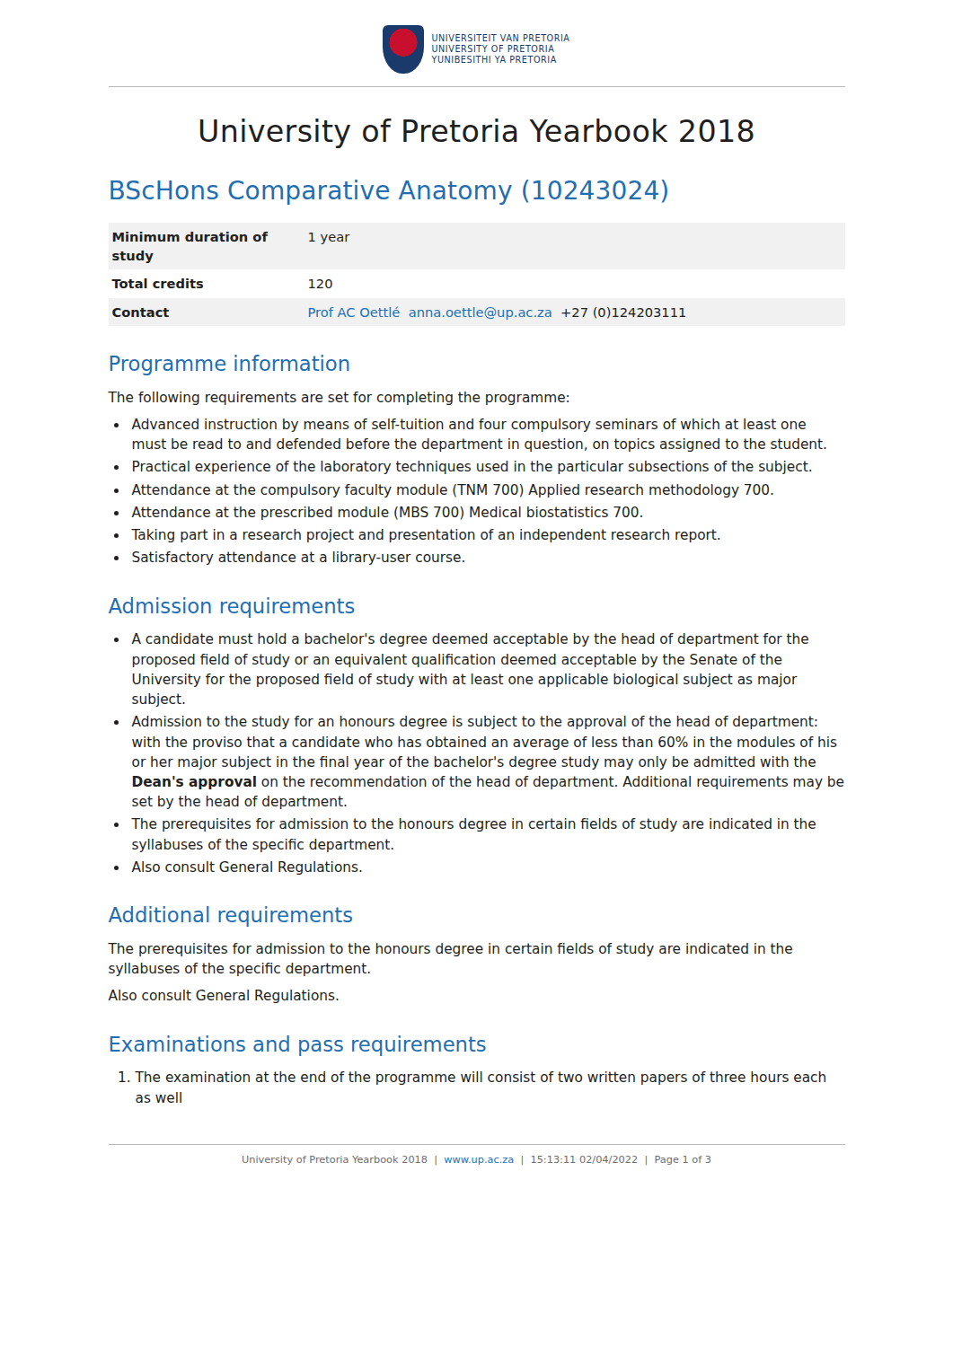UNIVERSITEIT VAN PRETORIA
UNIVERSITY OF PRETORIA
YUNIBESITHI YA PRETORIA
University of Pretoria Yearbook 2018
BScHons Comparative Anatomy (10243024)
| Minimum duration of study | 1 year |
| Total credits | 120 |
| Contact | Prof AC Oettlé anna.oettle@up.ac.za +27 (0)124203111 |
Programme information
The following requirements are set for completing the programme:
Advanced instruction by means of self-tuition and four compulsory seminars of which at least one must be read to and defended before the department in question, on topics assigned to the student.
Practical experience of the laboratory techniques used in the particular subsections of the subject.
Attendance at the compulsory faculty module (TNM 700) Applied research methodology 700.
Attendance at the prescribed module (MBS 700) Medical biostatistics 700.
Taking part in a research project and presentation of an independent research report.
Satisfactory attendance at a library-user course.
Admission requirements
A candidate must hold a bachelor's degree deemed acceptable by the head of department for the proposed field of study or an equivalent qualification deemed acceptable by the Senate of the University for the proposed field of study with at least one applicable biological subject as major subject.
Admission to the study for an honours degree is subject to the approval of the head of department: with the proviso that a candidate who has obtained an average of less than 60% in the modules of his or her major subject in the final year of the bachelor's degree study may only be admitted with the Dean's approval on the recommendation of the head of department. Additional requirements may be set by the head of department.
The prerequisites for admission to the honours degree in certain fields of study are indicated in the syllabuses of the specific department.
Also consult General Regulations.
Additional requirements
The prerequisites for admission to the honours degree in certain fields of study are indicated in the syllabuses of the specific department.
Also consult General Regulations.
Examinations and pass requirements
The examination at the end of the programme will consist of two written papers of three hours each as well
University of Pretoria Yearbook 2018 | www.up.ac.za | 15:13:11 02/04/2022 | Page 1 of 3